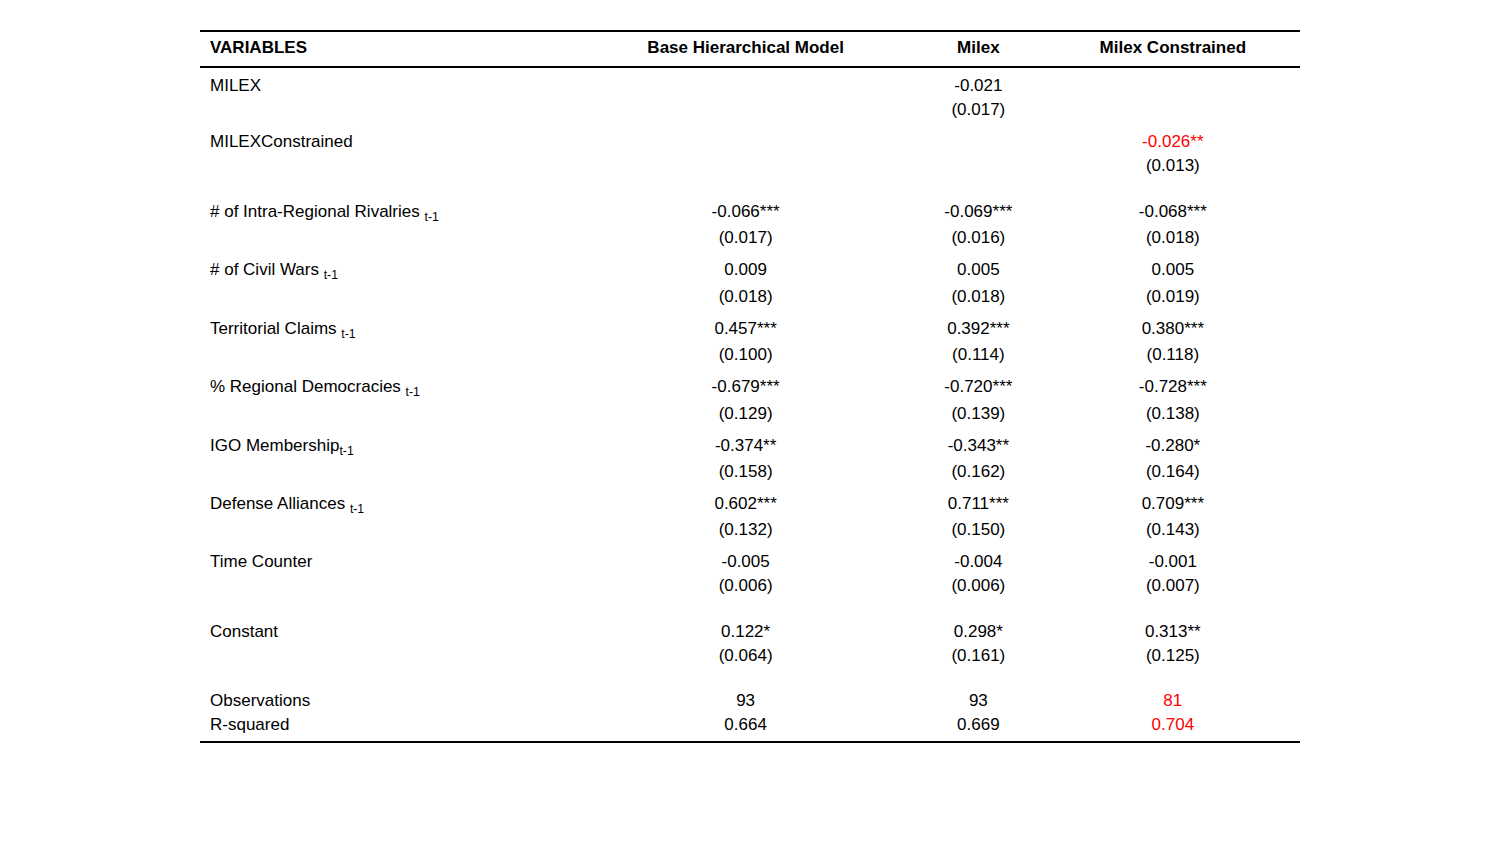| VARIABLES | Base Hierarchical Model | Milex | Milex Constrained |
| --- | --- | --- | --- |
| MILEX | | -0.021 | |
| | | (0.017) | |
| MILEXConstrained | | | -0.026** |
| | | | (0.013) |
| # of Intra-Regional Rivalries t-1 | -0.066*** | -0.069*** | -0.068*** |
| | (0.017) | (0.016) | (0.018) |
| # of Civil Wars t-1 | 0.009 | 0.005 | 0.005 |
| | (0.018) | (0.018) | (0.019) |
| Territorial Claims t-1 | 0.457*** | 0.392*** | 0.380*** |
| | (0.100) | (0.114) | (0.118) |
| % Regional Democracies t-1 | -0.679*** | -0.720*** | -0.728*** |
| | (0.129) | (0.139) | (0.138) |
| IGO Membership t-1 | -0.374** | -0.343** | -0.280* |
| | (0.158) | (0.162) | (0.164) |
| Defense Alliances t-1 | 0.602*** | 0.711*** | 0.709*** |
| | (0.132) | (0.150) | (0.143) |
| Time Counter | -0.005 | -0.004 | -0.001 |
| | (0.006) | (0.006) | (0.007) |
| Constant | 0.122* | 0.298* | 0.313** |
| | (0.064) | (0.161) | (0.125) |
| Observations | 93 | 93 | 81 |
| R-squared | 0.664 | 0.669 | 0.704 |